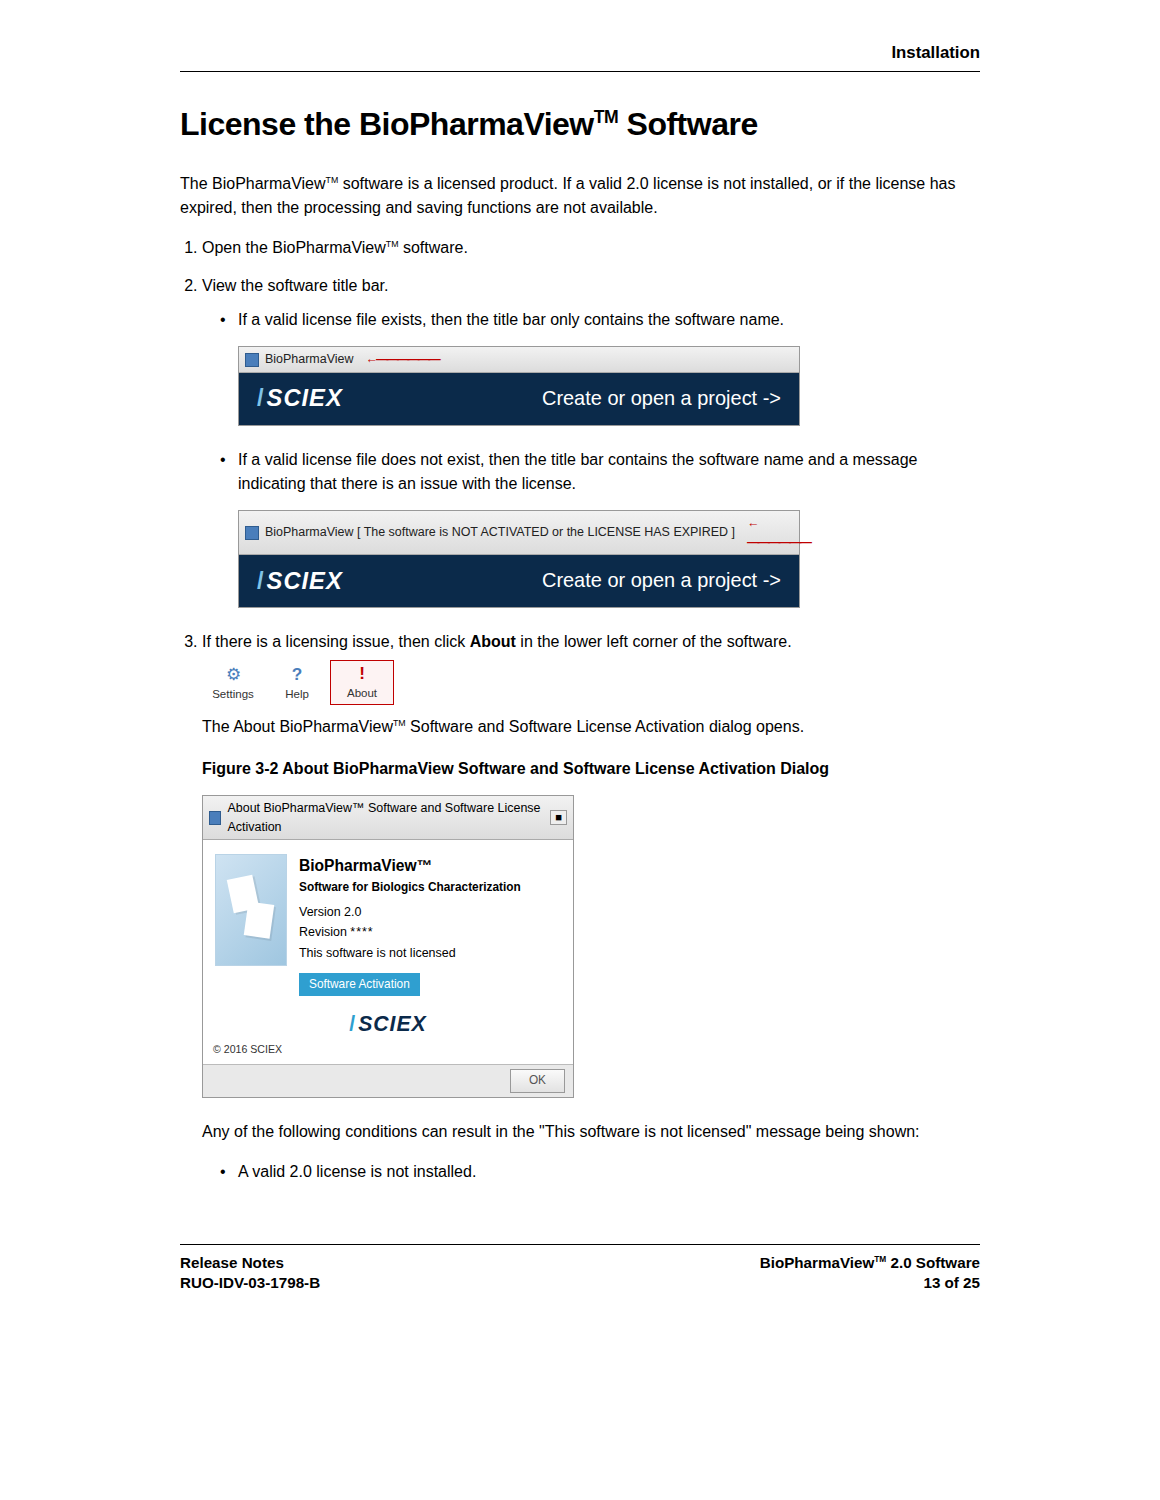Installation
License the BioPharmaViewTM Software
The BioPharmaViewTM software is a licensed product. If a valid 2.0 license is not installed, or if the license has expired, then the processing and saving functions are not available.
Open the BioPharmaViewTM software.
View the software title bar.
If a valid license file exists, then the title bar only contains the software name.
BioPharmaView ←——————
/SCIEX Create or open a project ->
If a valid license file does not exist, then the title bar contains the software name and a message indicating that there is an issue with the license.
BioPharmaView [ The software is NOT ACTIVATED or the LICENSE HAS EXPIRED ] ←——————
/SCIEX Create or open a project ->
If there is a licensing issue, then click About in the lower left corner of the software.
⚙ Settings
? Help
! About
The About BioPharmaViewTM Software and Software License Activation dialog opens.
Figure 3-2 About BioPharmaView Software and Software License Activation Dialog
About BioPharmaView™ Software and Software License Activation ■
BioPharmaView™
Software for Biologics Characterization
Version 2.0
Revision ****
This software is not licensed
Software Activation
/SCIEX
© 2016 SCIEX
OK
Any of the following conditions can result in the "This software is not licensed" message being shown:
A valid 2.0 license is not installed.
Release Notes
RUO-IDV-03-1798-B
BioPharmaViewTM 2.0 Software
13 of 25